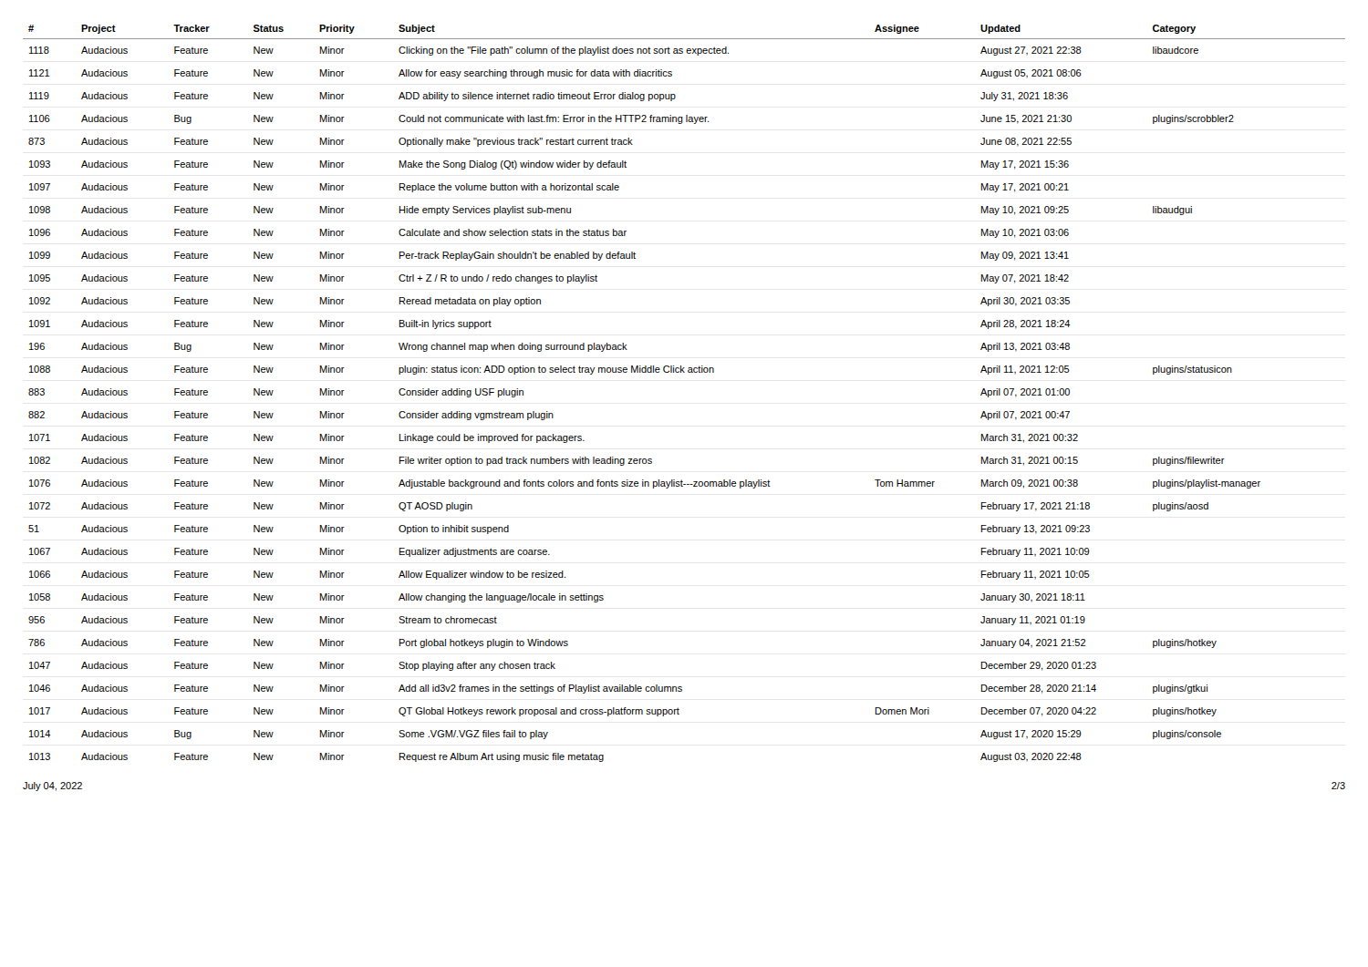| # | Project | Tracker | Status | Priority | Subject | Assignee | Updated | Category |
| --- | --- | --- | --- | --- | --- | --- | --- | --- |
| 1118 | Audacious | Feature | New | Minor | Clicking on the "File path" column of the playlist does not sort as expected. | | August 27, 2021 22:38 | libaudcore |
| 1121 | Audacious | Feature | New | Minor | Allow for easy searching through music for data with diacritics | | August 05, 2021 08:06 | |
| 1119 | Audacious | Feature | New | Minor | ADD ability to silence internet radio timeout Error dialog popup | | July 31, 2021 18:36 | |
| 1106 | Audacious | Bug | New | Minor | Could not communicate with last.fm: Error in the HTTP2 framing layer. | | June 15, 2021 21:30 | plugins/scrobbler2 |
| 873 | Audacious | Feature | New | Minor | Optionally make "previous track" restart current track | | June 08, 2021 22:55 | |
| 1093 | Audacious | Feature | New | Minor | Make the Song Dialog (Qt) window wider by default | | May 17, 2021 15:36 | |
| 1097 | Audacious | Feature | New | Minor | Replace the volume button with a horizontal scale | | May 17, 2021 00:21 | |
| 1098 | Audacious | Feature | New | Minor | Hide empty Services playlist sub-menu | | May 10, 2021 09:25 | libaudgui |
| 1096 | Audacious | Feature | New | Minor | Calculate and show selection stats in the status bar | | May 10, 2021 03:06 | |
| 1099 | Audacious | Feature | New | Minor | Per-track ReplayGain shouldn't be enabled by default | | May 09, 2021 13:41 | |
| 1095 | Audacious | Feature | New | Minor | Ctrl + Z / R to undo / redo changes to playlist | | May 07, 2021 18:42 | |
| 1092 | Audacious | Feature | New | Minor | Reread metadata on play option | | April 30, 2021 03:35 | |
| 1091 | Audacious | Feature | New | Minor | Built-in lyrics support | | April 28, 2021 18:24 | |
| 196 | Audacious | Bug | New | Minor | Wrong channel map when doing surround playback | | April 13, 2021 03:48 | |
| 1088 | Audacious | Feature | New | Minor | plugin: status icon: ADD option to select tray mouse Middle Click action | | April 11, 2021 12:05 | plugins/statusicon |
| 883 | Audacious | Feature | New | Minor | Consider adding USF plugin | | April 07, 2021 01:00 | |
| 882 | Audacious | Feature | New | Minor | Consider adding vgmstream plugin | | April 07, 2021 00:47 | |
| 1071 | Audacious | Feature | New | Minor | Linkage could be improved for packagers. | | March 31, 2021 00:32 | |
| 1082 | Audacious | Feature | New | Minor | File writer option to pad track numbers with leading zeros | | March 31, 2021 00:15 | plugins/filewriter |
| 1076 | Audacious | Feature | New | Minor | Adjustable background and fonts colors and fonts size in playlist---zoomable playlist | Tom Hammer | March 09, 2021 00:38 | plugins/playlist-manager |
| 1072 | Audacious | Feature | New | Minor | QT AOSD plugin | | February 17, 2021 21:18 | plugins/aosd |
| 51 | Audacious | Feature | New | Minor | Option to inhibit suspend | | February 13, 2021 09:23 | |
| 1067 | Audacious | Feature | New | Minor | Equalizer adjustments are coarse. | | February 11, 2021 10:09 | |
| 1066 | Audacious | Feature | New | Minor | Allow Equalizer window to be resized. | | February 11, 2021 10:05 | |
| 1058 | Audacious | Feature | New | Minor | Allow changing the language/locale in settings | | January 30, 2021 18:11 | |
| 956 | Audacious | Feature | New | Minor | Stream to chromecast | | January 11, 2021 01:19 | |
| 786 | Audacious | Feature | New | Minor | Port global hotkeys plugin to Windows | | January 04, 2021 21:52 | plugins/hotkey |
| 1047 | Audacious | Feature | New | Minor | Stop playing after any chosen track | | December 29, 2020 01:23 | |
| 1046 | Audacious | Feature | New | Minor | Add all id3v2 frames in the settings of Playlist available columns | | December 28, 2020 21:14 | plugins/gtkui |
| 1017 | Audacious | Feature | New | Minor | QT Global Hotkeys rework proposal and cross-platform support | Domen Mori | December 07, 2020 04:22 | plugins/hotkey |
| 1014 | Audacious | Bug | New | Minor | Some .VGM/.VGZ files fail to play | | August 17, 2020 15:29 | plugins/console |
| 1013 | Audacious | Feature | New | Minor | Request re Album Art using music file metatag | | August 03, 2020 22:48 | |
July 04, 2022 2/3